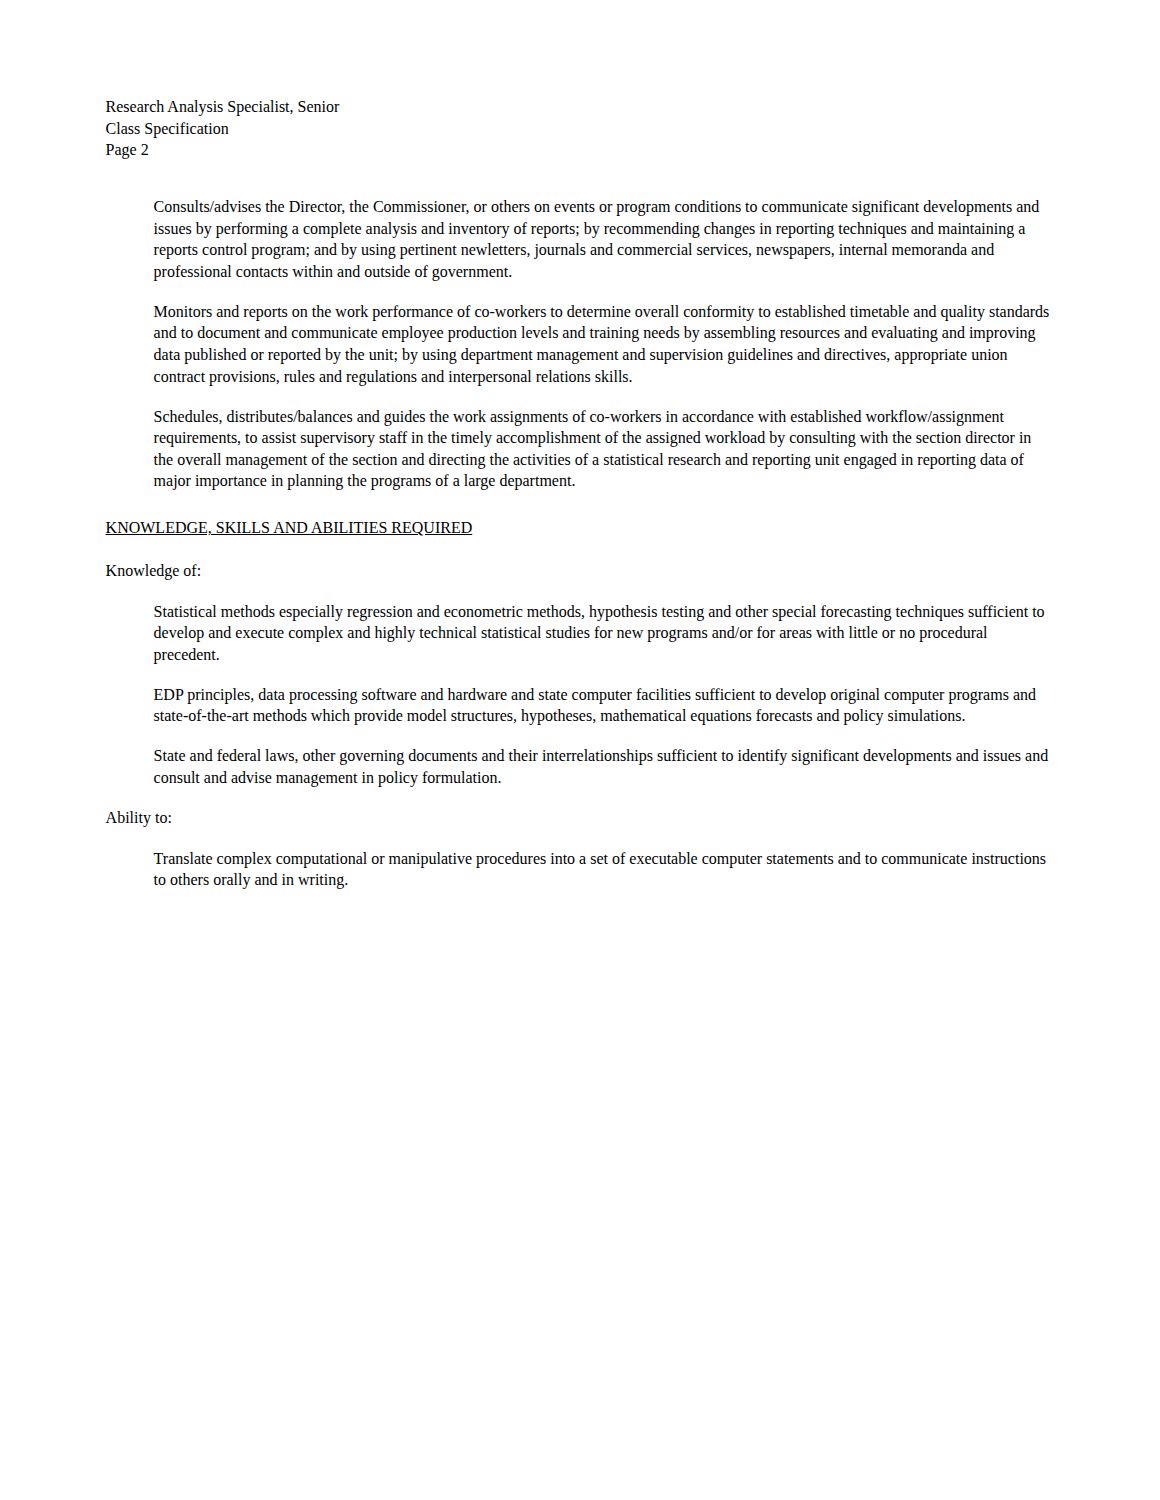Research Analysis Specialist, Senior
Class Specification
Page 2
Consults/advises the Director, the Commissioner, or others on events or program conditions to communicate significant developments and issues by performing a complete analysis and inventory of reports; by recommending changes in reporting techniques and maintaining a reports control program; and by using pertinent newletters, journals and commercial services, newspapers, internal memoranda and professional contacts within and outside of government.
Monitors and reports on the work performance of co-workers to determine overall conformity to established timetable and quality standards and to document and communicate employee production levels and training needs by assembling resources and evaluating and improving data published or reported by the unit; by using department management and supervision guidelines and directives, appropriate union contract provisions, rules and regulations and interpersonal relations skills.
Schedules, distributes/balances and guides the work assignments of co-workers in accordance with established workflow/assignment requirements, to assist supervisory staff in the timely accomplishment of the assigned workload by consulting with the section director in the overall management of the section and directing the activities of a statistical research and reporting unit engaged in reporting data of major importance in planning the programs of a large department.
KNOWLEDGE, SKILLS AND ABILITIES REQUIRED
Knowledge of:
Statistical methods especially regression and econometric methods, hypothesis testing and other special forecasting techniques sufficient to develop and execute complex and highly technical statistical studies for new programs and/or for areas with little or no procedural precedent.
EDP principles, data processing software and hardware and state computer facilities sufficient to develop original computer programs and state-of-the-art methods which provide model structures, hypotheses, mathematical equations forecasts and policy simulations.
State and federal laws, other governing documents and their interrelationships sufficient to identify significant developments and issues and consult and advise management in policy formulation.
Ability to:
Translate complex computational or manipulative procedures into a set of executable computer statements and to communicate instructions to others orally and in writing.